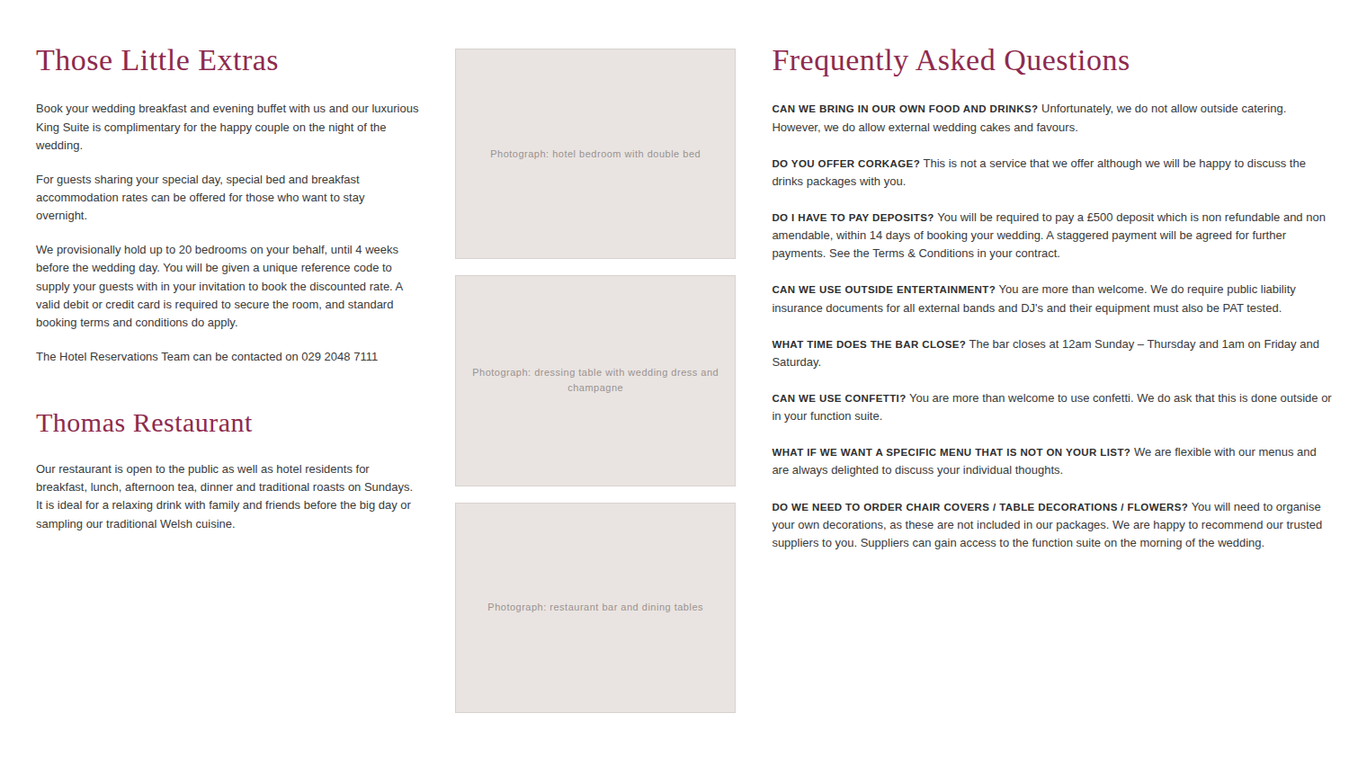Those Little Extras
Book your wedding breakfast and evening buffet with us and our luxurious King Suite is complimentary for the happy couple on the night of the wedding.
For guests sharing your special day, special bed and breakfast accommodation rates can be offered for those who want to stay overnight.
We provisionally hold up to 20 bedrooms on your behalf, until 4 weeks before the wedding day. You will be given a unique reference code to supply your guests with in your invitation to book the discounted rate. A valid debit or credit card is required to secure the room, and standard booking terms and conditions do apply.
The Hotel Reservations Team can be contacted on 029 2048 7111
Thomas Restaurant
Our restaurant is open to the public as well as hotel residents for breakfast, lunch, afternoon tea, dinner and traditional roasts on Sundays. It is ideal for a relaxing drink with family and friends before the big day or sampling our traditional Welsh cuisine.
Photograph: hotel bedroom with double bed
Photograph: dressing table with wedding dress and champagne
Photograph: restaurant bar and dining tables
Frequently Asked Questions
Can we bring in our own food and drinks? Unfortunately, we do not allow outside catering. However, we do allow external wedding cakes and favours.
Do you offer corkage? This is not a service that we offer although we will be happy to discuss the drinks packages with you.
Do I have to pay deposits? You will be required to pay a £500 deposit which is non refundable and non amendable, within 14 days of booking your wedding. A staggered payment will be agreed for further payments. See the Terms & Conditions in your contract.
Can we use outside entertainment? You are more than welcome. We do require public liability insurance documents for all external bands and DJ's and their equipment must also be PAT tested.
What time does the bar close? The bar closes at 12am Sunday – Thursday and 1am on Friday and Saturday.
Can we use confetti? You are more than welcome to use confetti. We do ask that this is done outside or in your function suite.
What if we want a specific menu that is not on your list? We are flexible with our menus and are always delighted to discuss your individual thoughts.
Do we need to order chair covers / table decorations / flowers? You will need to organise your own decorations, as these are not included in our packages. We are happy to recommend our trusted suppliers to you. Suppliers can gain access to the function suite on the morning of the wedding.